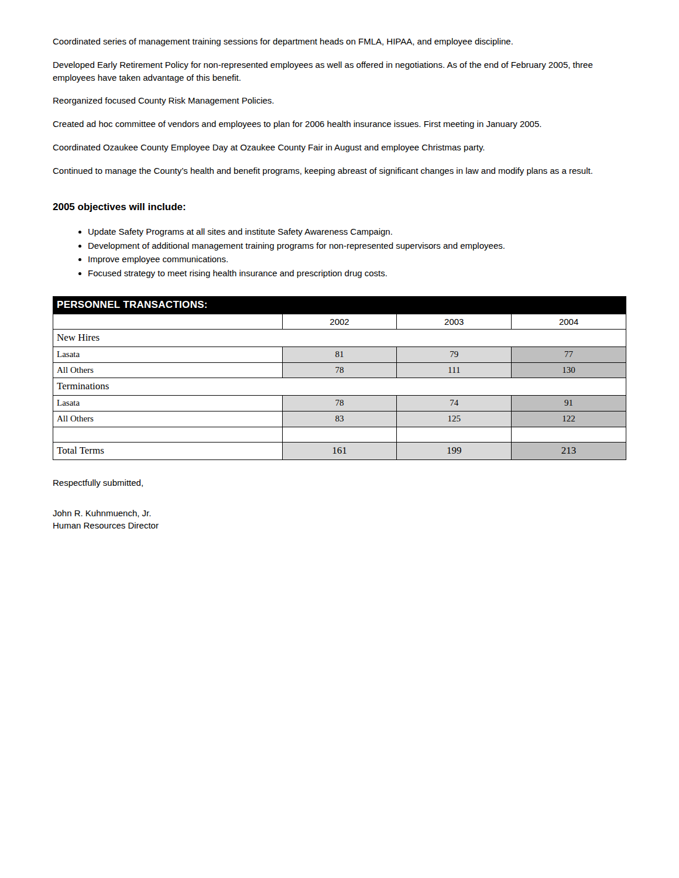Coordinated series of management training sessions for department heads on FMLA, HIPAA, and employee discipline.
Developed Early Retirement Policy for non-represented employees as well as offered in negotiations. As of the end of February 2005, three employees have taken advantage of this benefit.
Reorganized focused County Risk Management Policies.
Created ad hoc committee of vendors and employees to plan for 2006 health insurance issues. First meeting in January 2005.
Coordinated Ozaukee County Employee Day at Ozaukee County Fair in August and employee Christmas party.
Continued to manage the County’s health and benefit programs, keeping abreast of significant changes in law and modify plans as a result.
2005 objectives will include:
Update Safety Programs at all sites and institute Safety Awareness Campaign.
Development of additional management training programs for non-represented supervisors and employees.
Improve employee communications.
Focused strategy to meet rising health insurance and prescription drug costs.
| PERSONNEL TRANSACTIONS: |
| | 2002 | 2003 | 2004 |
| New Hires |
| Lasata | 81 | 79 | 77 |
| All Others | 78 | 111 | 130 |
| Terminations |
| Lasata | 78 | 74 | 91 |
| All Others | 83 | 125 | 122 |
| Total Terms | 161 | 199 | 213 |
Respectfully submitted,
John R. Kuhnmuench, Jr.
Human Resources Director